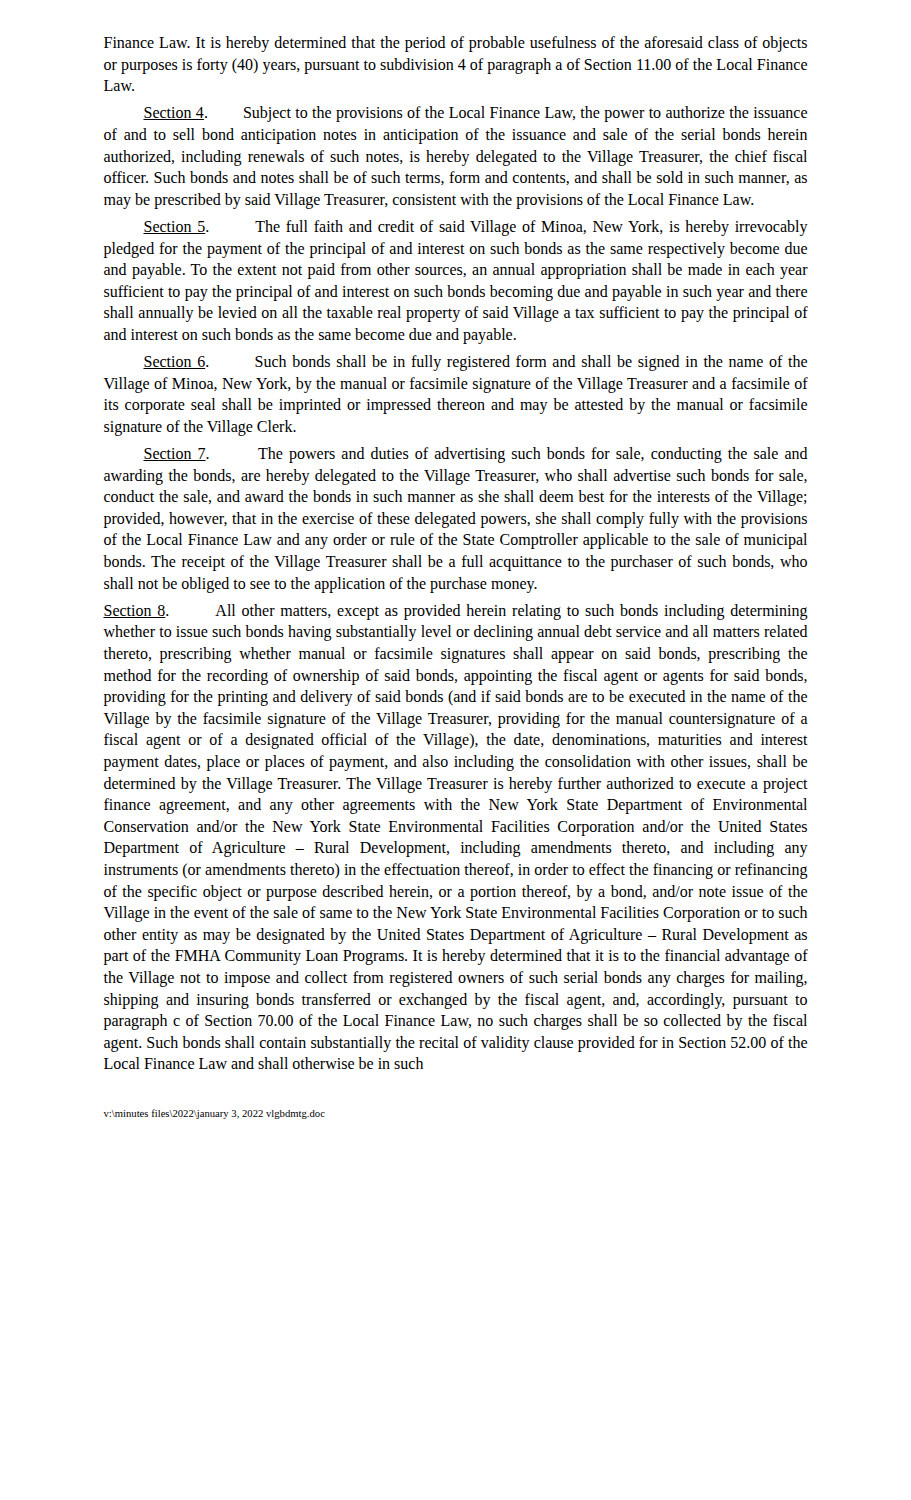Finance Law. It is hereby determined that the period of probable usefulness of the aforesaid class of objects or purposes is forty (40) years, pursuant to subdivision 4 of paragraph a of Section 11.00 of the Local Finance Law.
Section 4. Subject to the provisions of the Local Finance Law, the power to authorize the issuance of and to sell bond anticipation notes in anticipation of the issuance and sale of the serial bonds herein authorized, including renewals of such notes, is hereby delegated to the Village Treasurer, the chief fiscal officer. Such bonds and notes shall be of such terms, form and contents, and shall be sold in such manner, as may be prescribed by said Village Treasurer, consistent with the provisions of the Local Finance Law.
Section 5. The full faith and credit of said Village of Minoa, New York, is hereby irrevocably pledged for the payment of the principal of and interest on such bonds as the same respectively become due and payable. To the extent not paid from other sources, an annual appropriation shall be made in each year sufficient to pay the principal of and interest on such bonds becoming due and payable in such year and there shall annually be levied on all the taxable real property of said Village a tax sufficient to pay the principal of and interest on such bonds as the same become due and payable.
Section 6. Such bonds shall be in fully registered form and shall be signed in the name of the Village of Minoa, New York, by the manual or facsimile signature of the Village Treasurer and a facsimile of its corporate seal shall be imprinted or impressed thereon and may be attested by the manual or facsimile signature of the Village Clerk.
Section 7. The powers and duties of advertising such bonds for sale, conducting the sale and awarding the bonds, are hereby delegated to the Village Treasurer, who shall advertise such bonds for sale, conduct the sale, and award the bonds in such manner as she shall deem best for the interests of the Village; provided, however, that in the exercise of these delegated powers, she shall comply fully with the provisions of the Local Finance Law and any order or rule of the State Comptroller applicable to the sale of municipal bonds. The receipt of the Village Treasurer shall be a full acquittance to the purchaser of such bonds, who shall not be obliged to see to the application of the purchase money.
Section 8. All other matters, except as provided herein relating to such bonds including determining whether to issue such bonds having substantially level or declining annual debt service and all matters related thereto, prescribing whether manual or facsimile signatures shall appear on said bonds, prescribing the method for the recording of ownership of said bonds, appointing the fiscal agent or agents for said bonds, providing for the printing and delivery of said bonds (and if said bonds are to be executed in the name of the Village by the facsimile signature of the Village Treasurer, providing for the manual countersignature of a fiscal agent or of a designated official of the Village), the date, denominations, maturities and interest payment dates, place or places of payment, and also including the consolidation with other issues, shall be determined by the Village Treasurer. The Village Treasurer is hereby further authorized to execute a project finance agreement, and any other agreements with the New York State Department of Environmental Conservation and/or the New York State Environmental Facilities Corporation and/or the United States Department of Agriculture – Rural Development, including amendments thereto, and including any instruments (or amendments thereto) in the effectuation thereof, in order to effect the financing or refinancing of the specific object or purpose described herein, or a portion thereof, by a bond, and/or note issue of the Village in the event of the sale of same to the New York State Environmental Facilities Corporation or to such other entity as may be designated by the United States Department of Agriculture – Rural Development as part of the FMHA Community Loan Programs. It is hereby determined that it is to the financial advantage of the Village not to impose and collect from registered owners of such serial bonds any charges for mailing, shipping and insuring bonds transferred or exchanged by the fiscal agent, and, accordingly, pursuant to paragraph c of Section 70.00 of the Local Finance Law, no such charges shall be so collected by the fiscal agent. Such bonds shall contain substantially the recital of validity clause provided for in Section 52.00 of the Local Finance Law and shall otherwise be in such
v:\minutes files\2022\january 3, 2022 vlgbdmtg.doc